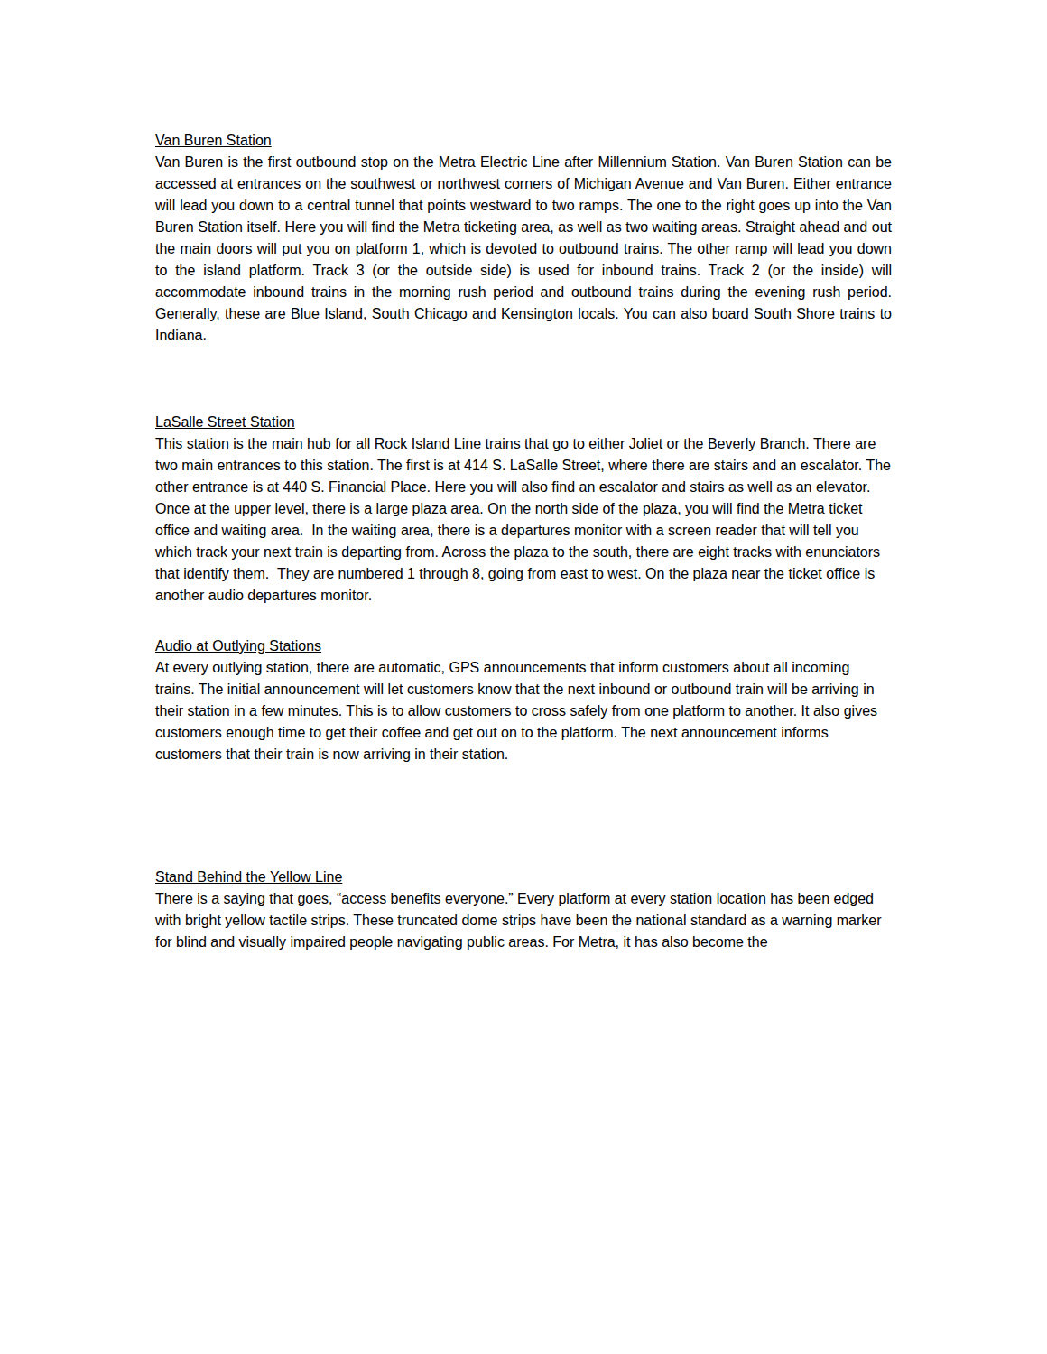Van Buren Station
Van Buren is the first outbound stop on the Metra Electric Line after Millennium Station. Van Buren Station can be accessed at entrances on the southwest or northwest corners of Michigan Avenue and Van Buren. Either entrance will lead you down to a central tunnel that points westward to two ramps. The one to the right goes up into the Van Buren Station itself. Here you will find the Metra ticketing area, as well as two waiting areas. Straight ahead and out the main doors will put you on platform 1, which is devoted to outbound trains. The other ramp will lead you down to the island platform. Track 3 (or the outside side) is used for inbound trains. Track 2 (or the inside) will accommodate inbound trains in the morning rush period and outbound trains during the evening rush period. Generally, these are Blue Island, South Chicago and Kensington locals. You can also board South Shore trains to Indiana.
LaSalle Street Station
This station is the main hub for all Rock Island Line trains that go to either Joliet or the Beverly Branch. There are two main entrances to this station. The first is at 414 S. LaSalle Street, where there are stairs and an escalator. The other entrance is at 440 S. Financial Place. Here you will also find an escalator and stairs as well as an elevator. Once at the upper level, there is a large plaza area. On the north side of the plaza, you will find the Metra ticket office and waiting area. In the waiting area, there is a departures monitor with a screen reader that will tell you which track your next train is departing from. Across the plaza to the south, there are eight tracks with enunciators that identify them. They are numbered 1 through 8, going from east to west. On the plaza near the ticket office is another audio departures monitor.
Audio at Outlying Stations
At every outlying station, there are automatic, GPS announcements that inform customers about all incoming trains. The initial announcement will let customers know that the next inbound or outbound train will be arriving in their station in a few minutes. This is to allow customers to cross safely from one platform to another. It also gives customers enough time to get their coffee and get out on to the platform. The next announcement informs customers that their train is now arriving in their station.
Stand Behind the Yellow Line
There is a saying that goes, “access benefits everyone.” Every platform at every station location has been edged with bright yellow tactile strips. These truncated dome strips have been the national standard as a warning marker for blind and visually impaired people navigating public areas. For Metra, it has also become the